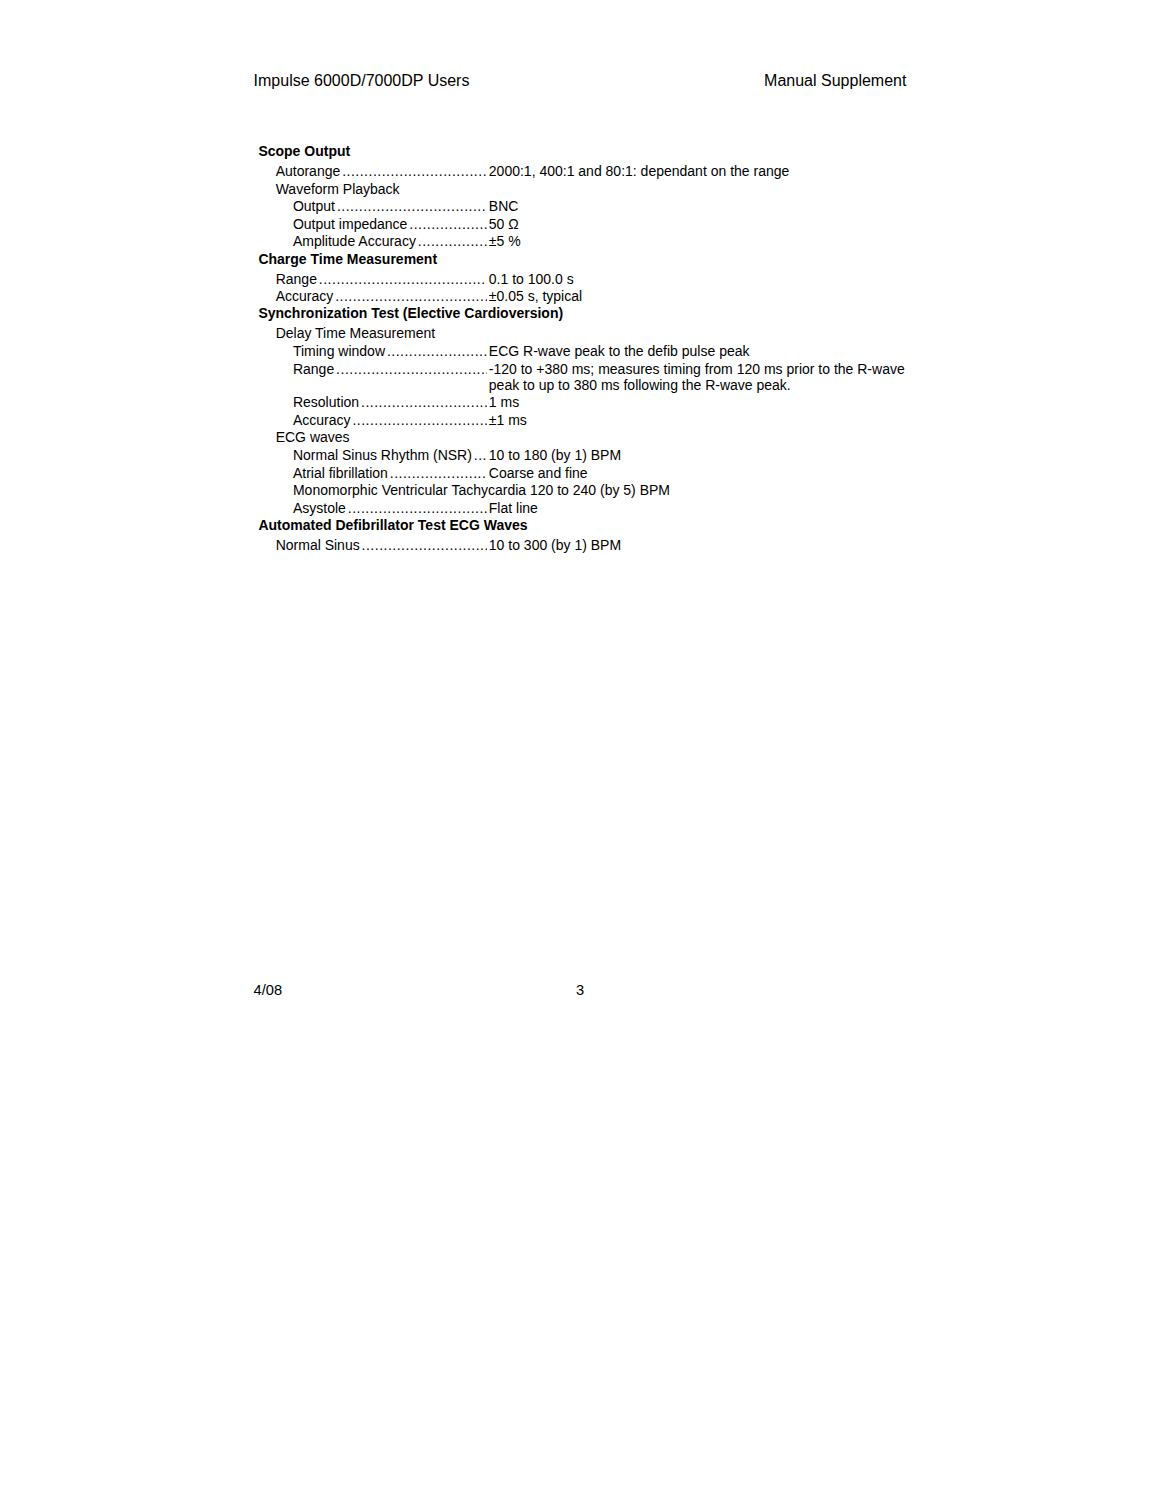Impulse 6000D/7000DP Users
Manual Supplement
Scope Output
Autorange ......................................................... 2000:1, 400:1 and 80:1: dependant on the range
Waveform Playback
Output ........................................................... BNC
Output impedance ......................................... 50 Ω
Amplitude Accuracy ....................................... ±5 %
Charge Time Measurement
Range ............................................................ 0.1 to 100.0 s
Accuracy ......................................................... ±0.05 s, typical
Synchronization Test (Elective Cardioversion)
Delay Time Measurement
Timing window .............................................. ECG R-wave peak to the defib pulse peak
Range ............................................................ -120 to +380 ms; measures timing from 120 ms prior to the R-wave peak to up to 380 ms following the R-wave peak.
Resolution ...................................................... 1 ms
Accuracy ........................................................ ±1 ms
ECG waves
Normal Sinus Rhythm (NSR) .......................... 10 to 180 (by 1) BPM
Atrial fibrillation .............................................. Coarse and fine
Monomorphic Ventricular Tachycardia ........... 120 to 240 (by 5) BPM
Asystole ........................................................ Flat line
Automated Defibrillator Test ECG Waves
Normal Sinus .................................................... 10 to 300 (by 1) BPM
4/08
3